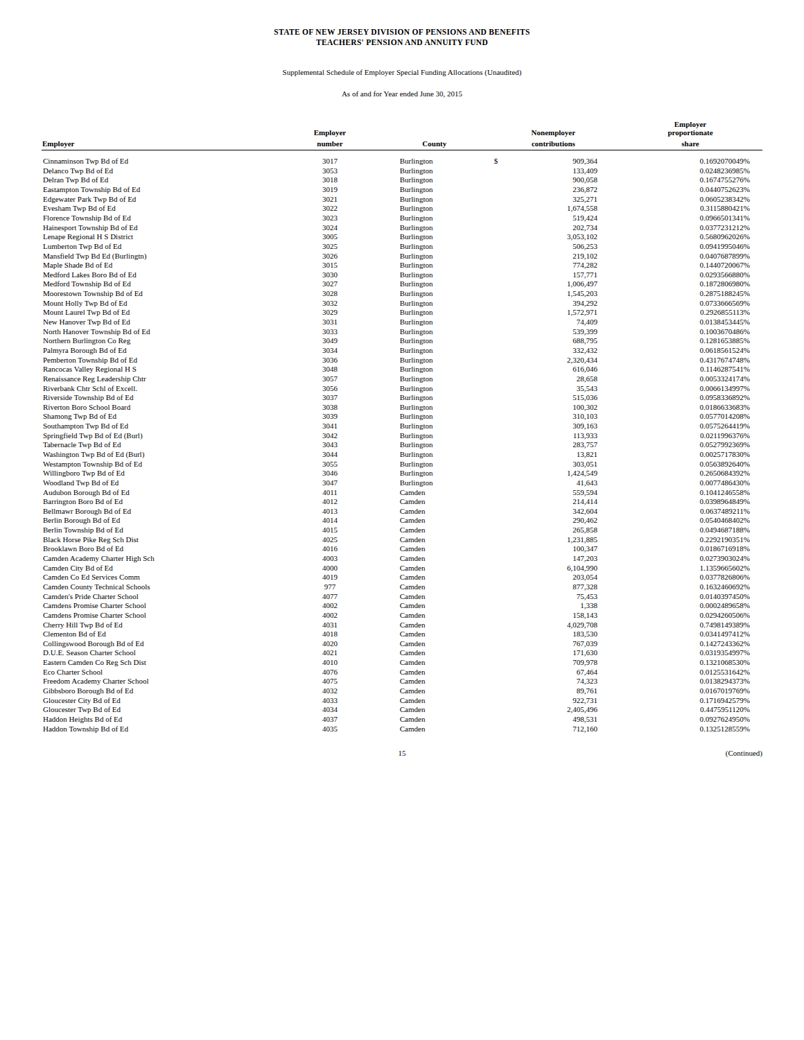STATE OF NEW JERSEY DIVISION OF PENSIONS AND BENEFITS
TEACHERS' PENSION AND ANNUITY FUND
Supplemental Schedule of Employer Special Funding Allocations (Unaudited)
As of and for Year ended June 30, 2015
| | Employer | | Nonemployer | Employer proportionate |
| --- | --- | --- | --- | --- |
| Employer | number | County | contributions | share |
| Cinnaminson Twp Bd of Ed | 3017 | Burlington | $ 909,364 | 0.1692070049% |
| Delanco Twp Bd of Ed | 3053 | Burlington | 133,409 | 0.0248236985% |
| Delran Twp Bd of Ed | 3018 | Burlington | 900,058 | 0.1674755276% |
| Eastampton Township Bd of Ed | 3019 | Burlington | 236,872 | 0.0440752623% |
| Edgewater Park Twp Bd of Ed | 3021 | Burlington | 325,271 | 0.0605238342% |
| Evesham Twp Bd of Ed | 3022 | Burlington | 1,674,558 | 0.3115880421% |
| Florence Township Bd of Ed | 3023 | Burlington | 519,424 | 0.0966501341% |
| Hainesport Township Bd of Ed | 3024 | Burlington | 202,734 | 0.0377231212% |
| Lenape Regional H S District | 3005 | Burlington | 3,053,102 | 0.5680962026% |
| Lumberton Twp Bd of Ed | 3025 | Burlington | 506,253 | 0.0941995046% |
| Mansfield Twp Bd Ed (Burlingtn) | 3026 | Burlington | 219,102 | 0.0407687899% |
| Maple Shade Bd of Ed | 3015 | Burlington | 774,282 | 0.1440720067% |
| Medford Lakes Boro Bd of Ed | 3030 | Burlington | 157,771 | 0.0293566880% |
| Medford Township Bd of Ed | 3027 | Burlington | 1,006,497 | 0.1872806980% |
| Moorestown Township Bd of Ed | 3028 | Burlington | 1,545,203 | 0.2875188245% |
| Mount Holly Twp Bd of Ed | 3032 | Burlington | 394,292 | 0.0733666569% |
| Mount Laurel Twp Bd of Ed | 3029 | Burlington | 1,572,971 | 0.2926855113% |
| New Hanover Twp Bd of Ed | 3031 | Burlington | 74,409 | 0.0138453445% |
| North Hanover Township Bd of Ed | 3033 | Burlington | 539,399 | 0.1003670486% |
| Northern Burlington Co Reg | 3049 | Burlington | 688,795 | 0.1281653885% |
| Palmyra Borough Bd of Ed | 3034 | Burlington | 332,432 | 0.0618561524% |
| Pemberton Township Bd of Ed | 3036 | Burlington | 2,320,434 | 0.4317674748% |
| Rancocas Valley Regional H S | 3048 | Burlington | 616,046 | 0.1146287541% |
| Renaissance Reg Leadership Chtr | 3057 | Burlington | 28,658 | 0.0053324174% |
| Riverbank Chtr Schl of Excell. | 3056 | Burlington | 35,543 | 0.0066134997% |
| Riverside Township Bd of Ed | 3037 | Burlington | 515,036 | 0.0958336892% |
| Riverton Boro School Board | 3038 | Burlington | 100,302 | 0.0186633683% |
| Shamong Twp Bd of Ed | 3039 | Burlington | 310,103 | 0.0577014208% |
| Southampton Twp Bd of Ed | 3041 | Burlington | 309,163 | 0.0575264419% |
| Springfield Twp Bd of Ed (Burl) | 3042 | Burlington | 113,933 | 0.0211996376% |
| Tabernacle Twp Bd of Ed | 3043 | Burlington | 283,757 | 0.0527992369% |
| Washington Twp Bd of Ed (Burl) | 3044 | Burlington | 13,821 | 0.0025717830% |
| Westampton Township Bd of Ed | 3055 | Burlington | 303,051 | 0.0563892640% |
| Willingboro Twp Bd of Ed | 3046 | Burlington | 1,424,549 | 0.2650684392% |
| Woodland Twp Bd of Ed | 3047 | Burlington | 41,643 | 0.0077486430% |
| Audubon Borough Bd of Ed | 4011 | Camden | 559,594 | 0.1041246558% |
| Barrington Boro Bd of Ed | 4012 | Camden | 214,414 | 0.0398964849% |
| Bellmawr Borough Bd of Ed | 4013 | Camden | 342,604 | 0.0637489211% |
| Berlin Borough Bd of Ed | 4014 | Camden | 290,462 | 0.0540468402% |
| Berlin Township Bd of Ed | 4015 | Camden | 265,858 | 0.0494687188% |
| Black Horse Pike Reg Sch Dist | 4025 | Camden | 1,231,885 | 0.2292190351% |
| Brooklawn Boro Bd of Ed | 4016 | Camden | 100,347 | 0.0186716918% |
| Camden Academy Charter High Sch | 4003 | Camden | 147,203 | 0.0273903024% |
| Camden City Bd of Ed | 4000 | Camden | 6,104,990 | 1.1359665602% |
| Camden Co Ed Services Comm | 4019 | Camden | 203,054 | 0.0377826806% |
| Camden County Technical Schools | 977 | Camden | 877,328 | 0.1632460692% |
| Camden's Pride Charter School | 4077 | Camden | 75,453 | 0.0140397450% |
| Camdens Promise Charter School | 4002 | Camden | 1,338 | 0.0002489658% |
| Camdens Promise Charter School | 4002 | Camden | 158,143 | 0.0294260506% |
| Cherry Hill Twp Bd of Ed | 4031 | Camden | 4,029,708 | 0.7498149389% |
| Clementon Bd of Ed | 4018 | Camden | 183,530 | 0.0341497412% |
| Collingswood Borough Bd of Ed | 4020 | Camden | 767,039 | 0.1427243362% |
| D.U.E. Season Charter School | 4021 | Camden | 171,630 | 0.0319354997% |
| Eastern Camden Co Reg Sch Dist | 4010 | Camden | 709,978 | 0.1321068530% |
| Eco Charter School | 4076 | Camden | 67,464 | 0.0125531642% |
| Freedom Academy Charter School | 4075 | Camden | 74,323 | 0.0138294373% |
| Gibbsboro Borough Bd of Ed | 4032 | Camden | 89,761 | 0.0167019769% |
| Gloucester City Bd of Ed | 4033 | Camden | 922,731 | 0.1716942579% |
| Gloucester Twp Bd of Ed | 4034 | Camden | 2,405,496 | 0.4475951120% |
| Haddon Heights Bd of Ed | 4037 | Camden | 498,531 | 0.0927624950% |
| Haddon Township Bd of Ed | 4035 | Camden | 712,160 | 0.1325128559% |
15
(Continued)